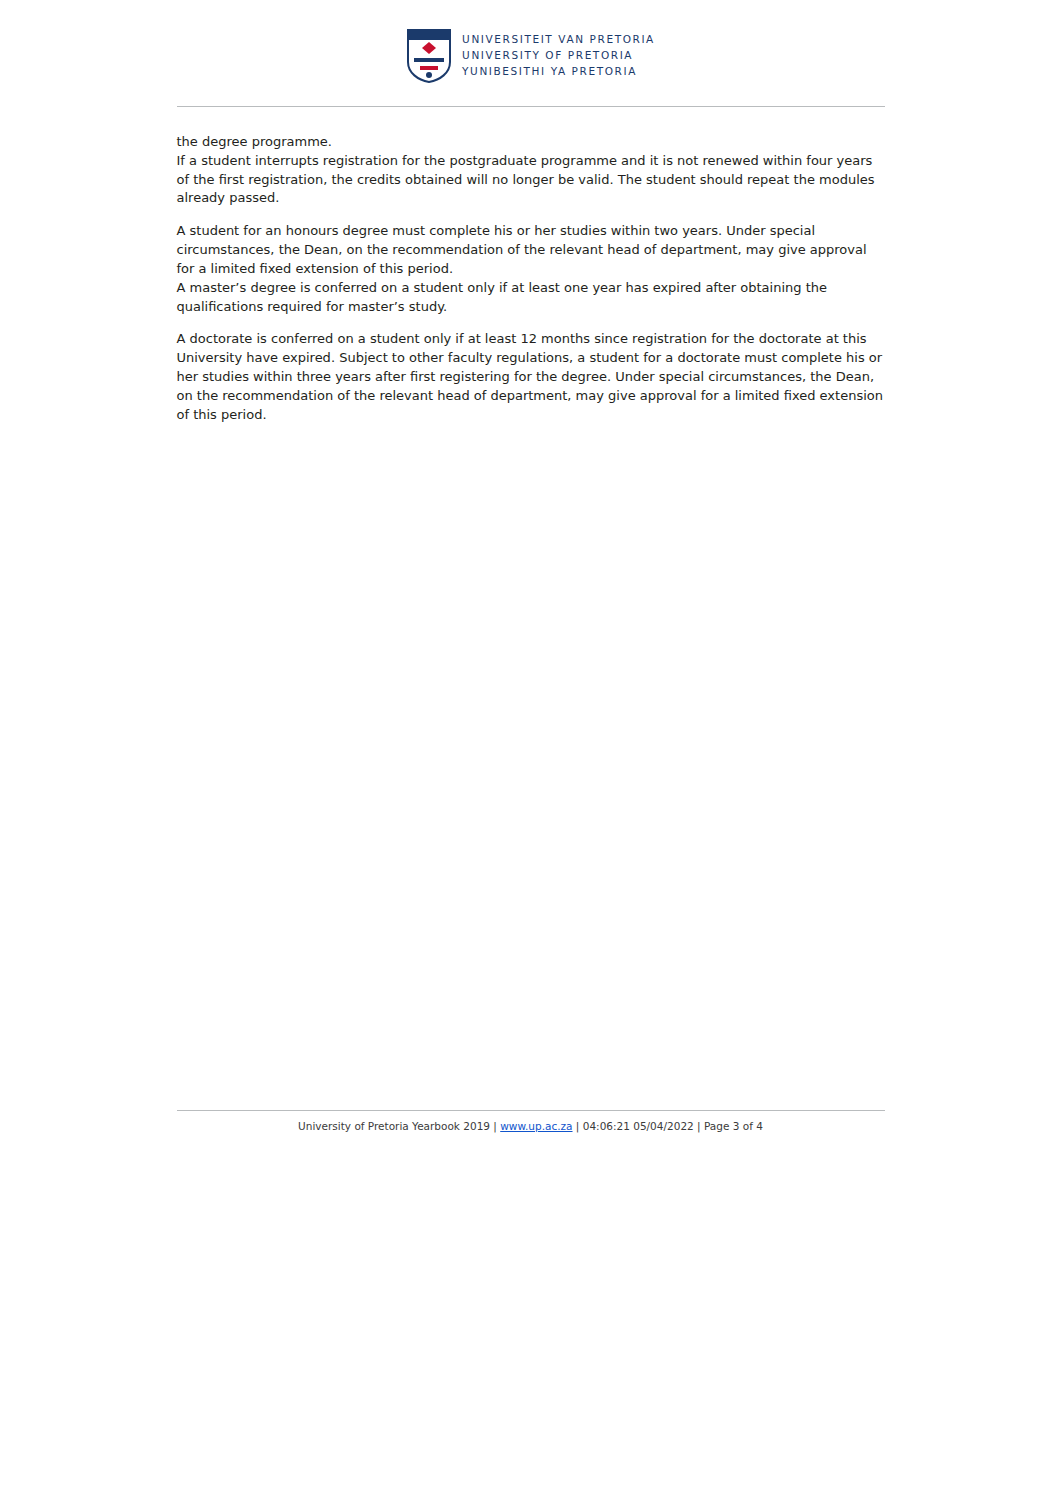Universiteit van Pretoria University of Pretoria Yunibesithi ya Pretoria
the degree programme.
If a student interrupts registration for the postgraduate programme and it is not renewed within four years of the first registration, the credits obtained will no longer be valid. The student should repeat the modules already passed.
A student for an honours degree must complete his or her studies within two years. Under special circumstances, the Dean, on the recommendation of the relevant head of department, may give approval for a limited fixed extension of this period.
A master’s degree is conferred on a student only if at least one year has expired after obtaining the qualifications required for master’s study.
A doctorate is conferred on a student only if at least 12 months since registration for the doctorate at this University have expired. Subject to other faculty regulations, a student for a doctorate must complete his or her studies within three years after first registering for the degree. Under special circumstances, the Dean, on the recommendation of the relevant head of department, may give approval for a limited fixed extension of this period.
University of Pretoria Yearbook 2019 | www.up.ac.za | 04:06:21 05/04/2022 | Page 3 of 4